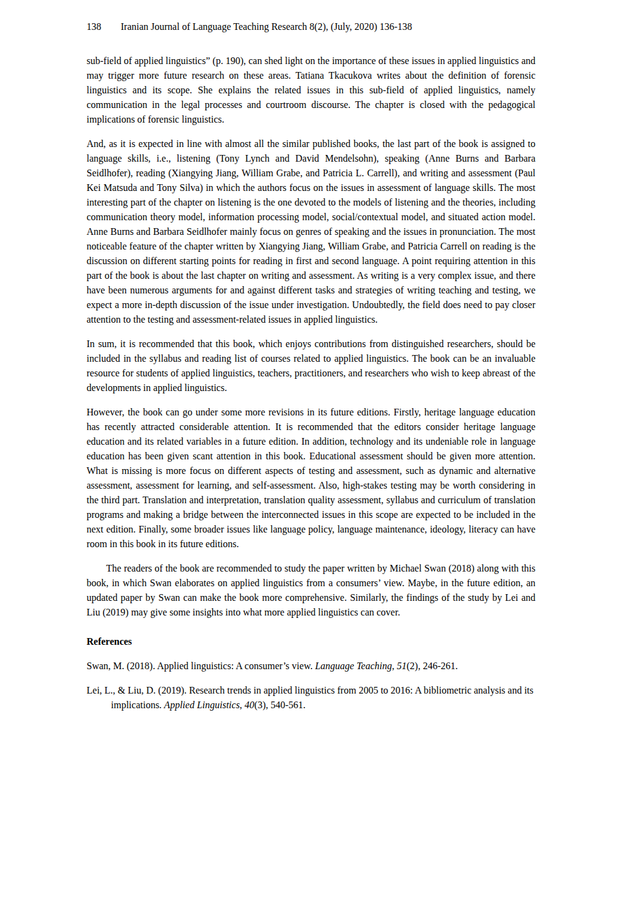138 Iranian Journal of Language Teaching Research 8(2), (July, 2020) 136-138
sub-field of applied linguistics” (p. 190), can shed light on the importance of these issues in applied linguistics and may trigger more future research on these areas. Tatiana Tkacukova writes about the definition of forensic linguistics and its scope. She explains the related issues in this sub-field of applied linguistics, namely communication in the legal processes and courtroom discourse. The chapter is closed with the pedagogical implications of forensic linguistics.
And, as it is expected in line with almost all the similar published books, the last part of the book is assigned to language skills, i.e., listening (Tony Lynch and David Mendelsohn), speaking (Anne Burns and Barbara Seidlhofer), reading (Xiangying Jiang, William Grabe, and Patricia L. Carrell), and writing and assessment (Paul Kei Matsuda and Tony Silva) in which the authors focus on the issues in assessment of language skills. The most interesting part of the chapter on listening is the one devoted to the models of listening and the theories, including communication theory model, information processing model, social/contextual model, and situated action model. Anne Burns and Barbara Seidlhofer mainly focus on genres of speaking and the issues in pronunciation. The most noticeable feature of the chapter written by Xiangying Jiang, William Grabe, and Patricia Carrell on reading is the discussion on different starting points for reading in first and second language. A point requiring attention in this part of the book is about the last chapter on writing and assessment. As writing is a very complex issue, and there have been numerous arguments for and against different tasks and strategies of writing teaching and testing, we expect a more in-depth discussion of the issue under investigation. Undoubtedly, the field does need to pay closer attention to the testing and assessment-related issues in applied linguistics.
In sum, it is recommended that this book, which enjoys contributions from distinguished researchers, should be included in the syllabus and reading list of courses related to applied linguistics. The book can be an invaluable resource for students of applied linguistics, teachers, practitioners, and researchers who wish to keep abreast of the developments in applied linguistics.
However, the book can go under some more revisions in its future editions. Firstly, heritage language education has recently attracted considerable attention. It is recommended that the editors consider heritage language education and its related variables in a future edition. In addition, technology and its undeniable role in language education has been given scant attention in this book. Educational assessment should be given more attention. What is missing is more focus on different aspects of testing and assessment, such as dynamic and alternative assessment, assessment for learning, and self-assessment. Also, high-stakes testing may be worth considering in the third part. Translation and interpretation, translation quality assessment, syllabus and curriculum of translation programs and making a bridge between the interconnected issues in this scope are expected to be included in the next edition. Finally, some broader issues like language policy, language maintenance, ideology, literacy can have room in this book in its future editions.
The readers of the book are recommended to study the paper written by Michael Swan (2018) along with this book, in which Swan elaborates on applied linguistics from a consumers’ view. Maybe, in the future edition, an updated paper by Swan can make the book more comprehensive. Similarly, the findings of the study by Lei and Liu (2019) may give some insights into what more applied linguistics can cover.
References
Swan, M. (2018). Applied linguistics: A consumer’s view. Language Teaching, 51(2), 246-261.
Lei, L., & Liu, D. (2019). Research trends in applied linguistics from 2005 to 2016: A bibliometric analysis and its implications. Applied Linguistics, 40(3), 540-561.